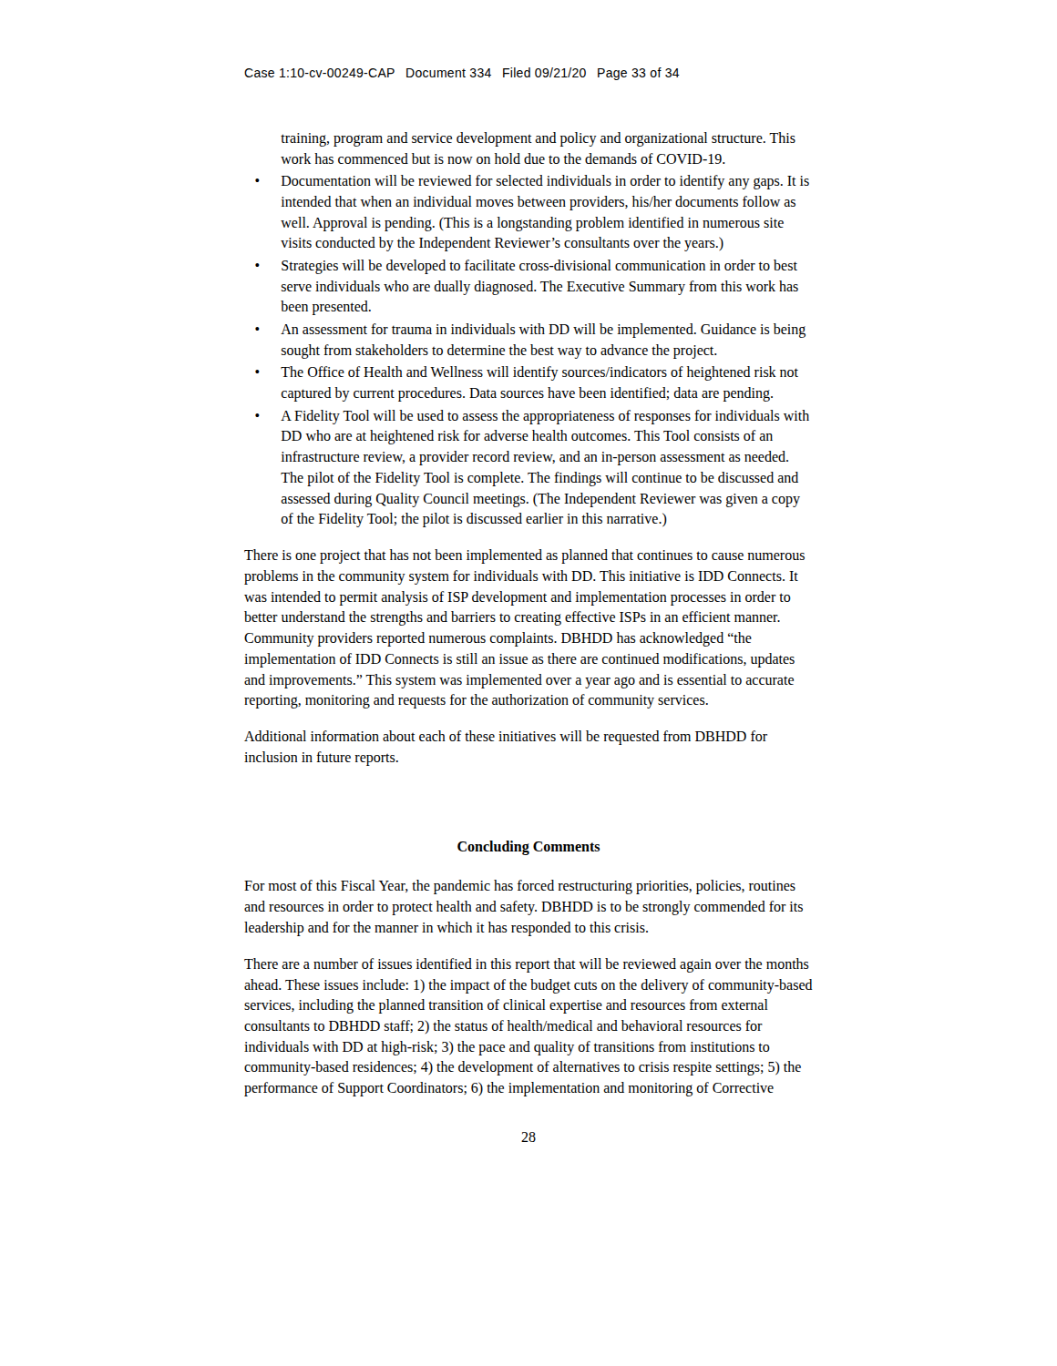Case 1:10-cv-00249-CAP Document 334 Filed 09/21/20 Page 33 of 34
training, program and service development and policy and organizational structure. This work has commenced but is now on hold due to the demands of COVID-19.
Documentation will be reviewed for selected individuals in order to identify any gaps. It is intended that when an individual moves between providers, his/her documents follow as well. Approval is pending. (This is a longstanding problem identified in numerous site visits conducted by the Independent Reviewer’s consultants over the years.)
Strategies will be developed to facilitate cross-divisional communication in order to best serve individuals who are dually diagnosed. The Executive Summary from this work has been presented.
An assessment for trauma in individuals with DD will be implemented. Guidance is being sought from stakeholders to determine the best way to advance the project.
The Office of Health and Wellness will identify sources/indicators of heightened risk not captured by current procedures. Data sources have been identified; data are pending.
A Fidelity Tool will be used to assess the appropriateness of responses for individuals with DD who are at heightened risk for adverse health outcomes. This Tool consists of an infrastructure review, a provider record review, and an in-person assessment as needed. The pilot of the Fidelity Tool is complete. The findings will continue to be discussed and assessed during Quality Council meetings. (The Independent Reviewer was given a copy of the Fidelity Tool; the pilot is discussed earlier in this narrative.)
There is one project that has not been implemented as planned that continues to cause numerous problems in the community system for individuals with DD. This initiative is IDD Connects. It was intended to permit analysis of ISP development and implementation processes in order to better understand the strengths and barriers to creating effective ISPs in an efficient manner. Community providers reported numerous complaints. DBHDD has acknowledged “the implementation of IDD Connects is still an issue as there are continued modifications, updates and improvements.” This system was implemented over a year ago and is essential to accurate reporting, monitoring and requests for the authorization of community services.
Additional information about each of these initiatives will be requested from DBHDD for inclusion in future reports.
Concluding Comments
For most of this Fiscal Year, the pandemic has forced restructuring priorities, policies, routines and resources in order to protect health and safety. DBHDD is to be strongly commended for its leadership and for the manner in which it has responded to this crisis.
There are a number of issues identified in this report that will be reviewed again over the months ahead. These issues include: 1) the impact of the budget cuts on the delivery of community-based services, including the planned transition of clinical expertise and resources from external consultants to DBHDD staff; 2) the status of health/medical and behavioral resources for individuals with DD at high-risk; 3) the pace and quality of transitions from institutions to community-based residences; 4) the development of alternatives to crisis respite settings; 5) the performance of Support Coordinators; 6) the implementation and monitoring of Corrective
28